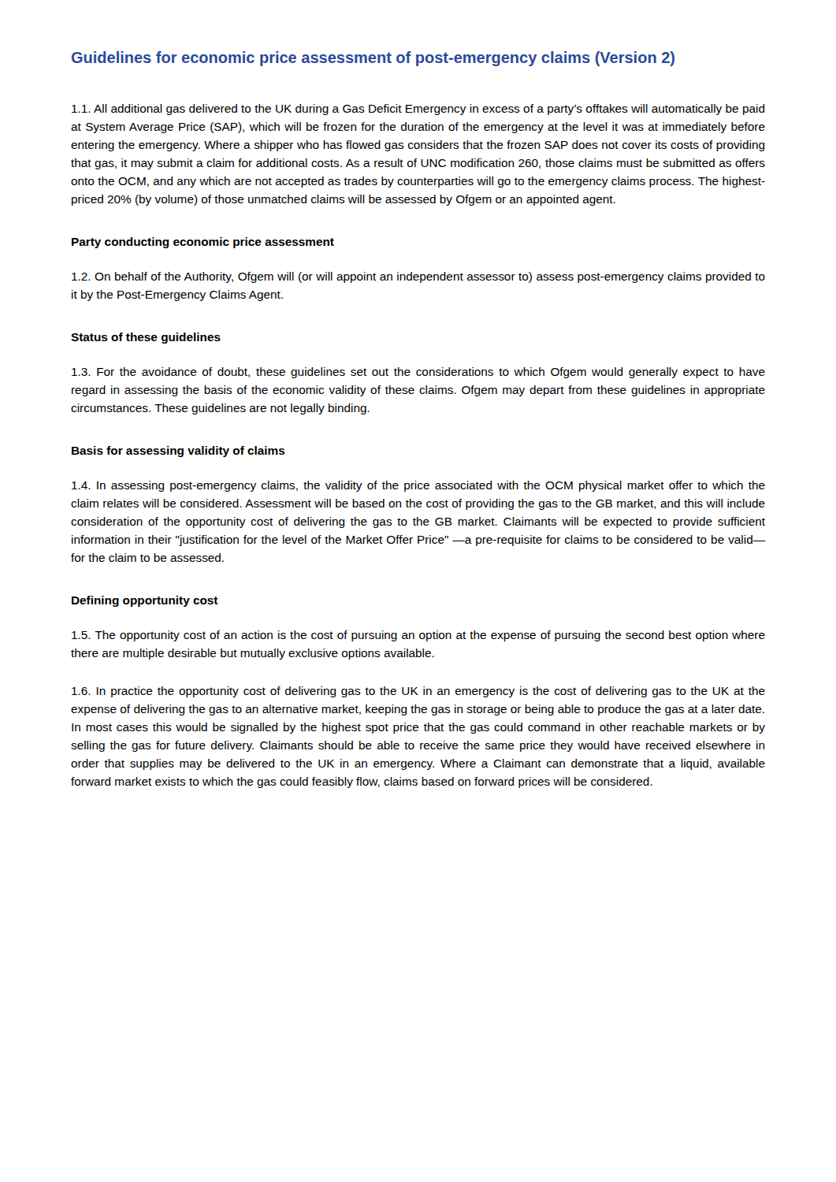Guidelines for economic price assessment of post-emergency claims (Version 2)
1.1. All additional gas delivered to the UK during a Gas Deficit Emergency in excess of a party’s offtakes will automatically be paid at System Average Price (SAP), which will be frozen for the duration of the emergency at the level it was at immediately before entering the emergency. Where a shipper who has flowed gas considers that the frozen SAP does not cover its costs of providing that gas, it may submit a claim for additional costs. As a result of UNC modification 260, those claims must be submitted as offers onto the OCM, and any which are not accepted as trades by counterparties will go to the emergency claims process. The highest-priced 20% (by volume) of those unmatched claims will be assessed by Ofgem or an appointed agent.
Party conducting economic price assessment
1.2. On behalf of the Authority, Ofgem will (or will appoint an independent assessor to) assess post-emergency claims provided to it by the Post-Emergency Claims Agent.
Status of these guidelines
1.3. For the avoidance of doubt, these guidelines set out the considerations to which Ofgem would generally expect to have regard in assessing the basis of the economic validity of these claims. Ofgem may depart from these guidelines in appropriate circumstances. These guidelines are not legally binding.
Basis for assessing validity of claims
1.4. In assessing post-emergency claims, the validity of the price associated with the OCM physical market offer to which the claim relates will be considered. Assessment will be based on the cost of providing the gas to the GB market, and this will include consideration of the opportunity cost of delivering the gas to the GB market. Claimants will be expected to provide sufficient information in their "justification for the level of the Market Offer Price" —a pre-requisite for claims to be considered to be valid— for the claim to be assessed.
Defining opportunity cost
1.5. The opportunity cost of an action is the cost of pursuing an option at the expense of pursuing the second best option where there are multiple desirable but mutually exclusive options available.
1.6. In practice the opportunity cost of delivering gas to the UK in an emergency is the cost of delivering gas to the UK at the expense of delivering the gas to an alternative market, keeping the gas in storage or being able to produce the gas at a later date. In most cases this would be signalled by the highest spot price that the gas could command in other reachable markets or by selling the gas for future delivery. Claimants should be able to receive the same price they would have received elsewhere in order that supplies may be delivered to the UK in an emergency. Where a Claimant can demonstrate that a liquid, available forward market exists to which the gas could feasibly flow, claims based on forward prices will be considered.